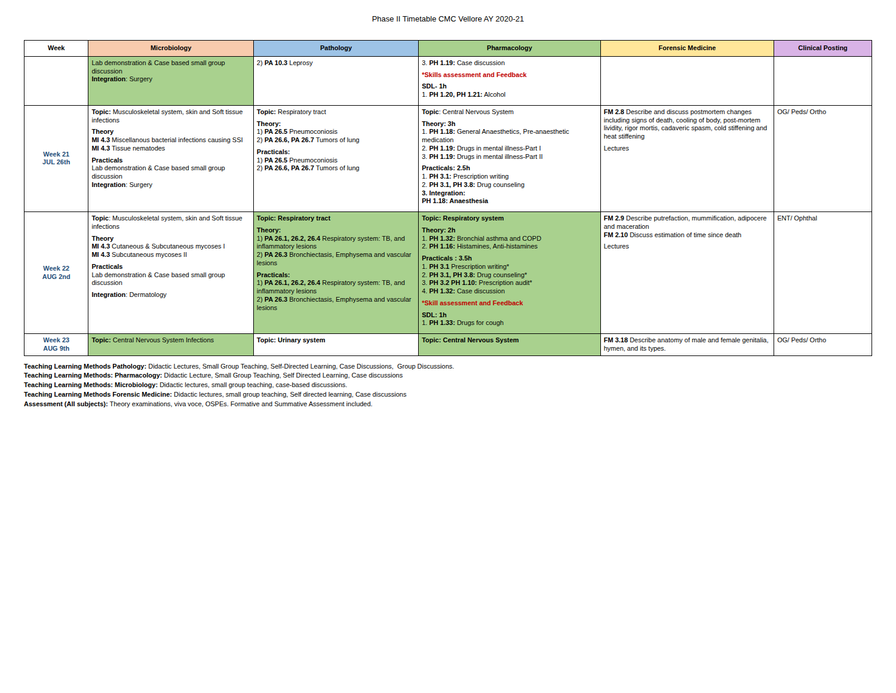Phase II Timetable CMC Vellore AY 2020-21
| Week | Microbiology | Pathology | Pharmacology | Forensic Medicine | Clinical Posting |
| --- | --- | --- | --- | --- | --- |
| | Lab demonstration & Case based small group discussion Integration : Surgery | 2) PA 10.3 Leprosy | 3. PH 1.19: Case discussion *Skills assessment and Feedback SDL- 1h 1. PH 1.20, PH 1.21: Alcohol | | |
| Week 21 JUL 26th | Topic: Musculoskeletal system, skin and Soft tissue infections Theory MI 4.3 Miscellanous bacterial infections causing SSI MI 4.3 Tissue nematodes Practicals Lab demonstration & Case based small group discussion Integration : Surgery | Topic: Respiratory tract Theory: 1) PA 26.5 Pneumoconiosis 2) PA 26.6, PA 26.7 Tumors of lung Practicals: 1) PA 26.5 Pneumoconiosis 2) PA 26.6, PA 26.7 Tumors of lung | Topic : Central Nervous System Theory: 3h 1. PH 1.18: General Anaesthetics, Pre-anaesthetic medication 2. PH 1.19: Drugs in mental illness-Part I 3. PH 1.19: Drugs in mental illness-Part II Practicals: 2.5h 1. PH 3.1: Prescription writing 2. PH 3.1, PH 3.8: Drug counseling 3. Integration: PH 1.18: Anaesthesia | FM 2.8 Describe and discuss postmortem changes including signs of death, cooling of body, post-mortem lividity, rigor mortis, cadaveric spasm, cold stiffening and heat stiffening Lectures | OG/ Peds/ Ortho |
| Week 22 AUG 2nd | Topic : Musculoskeletal system, skin and Soft tissue infections Theory MI 4.3 Cutaneous & Subcutaneous mycoses I MI 4.3 Subcutaneous mycoses II Practicals Lab demonstration & Case based small group discussion Integration : Dermatology | Topic: Respiratory tract Theory: 1) PA 26.1, 26.2, 26.4 Respiratory system: TB, and inflammatory lesions 2) PA 26.3 Bronchiectasis, Emphysema and vascular lesions Practicals: 1) PA 26.1, 26.2, 26.4 Respiratory system: TB, and inflammatory lesions 2) PA 26.3 Bronchiectasis, Emphysema and vascular lesions | Topic: Respiratory system Theory: 2h 1. PH 1.32: Bronchial asthma and COPD 2. PH 1.16: Histamines, Anti-histamines Practicals : 3.5h 1. PH 3.1 Prescription writing* 2. PH 3.1, PH 3.8: Drug counseling* 3. PH 3.2 PH 1.10: Prescription audit* 4. PH 1.32: Case discussion *Skill assessment and Feedback SDL: 1h 1. PH 1.33: Drugs for cough | FM 2.9 Describe putrefaction, mummification, adipocere and maceration FM 2.10 Discuss estimation of time since death Lectures | ENT/ Ophthal |
| Week 23 AUG 9th | Topic: Central Nervous System Infections | Topic: Urinary system | Topic: Central Nervous System | FM 3.18 Describe anatomy of male and female genitalia, hymen, and its types. | OG/ Peds/ Ortho |
Teaching Learning Methods Pathology: Didactic Lectures, Small Group Teaching, Self-Directed Learning, Case Discussions, Group Discussions.
Teaching Learning Methods: Pharmacology: Didactic Lecture, Small Group Teaching, Self Directed Learning, Case discussions
Teaching Learning Methods: Microbiology: Didactic lectures, small group teaching, case-based discussions.
Teaching Learning Methods Forensic Medicine: Didactic lectures, small group teaching, Self directed learning, Case discussions
Assessment (All subjects): Theory examinations, viva voce, OSPEs. Formative and Summative Assessment included.